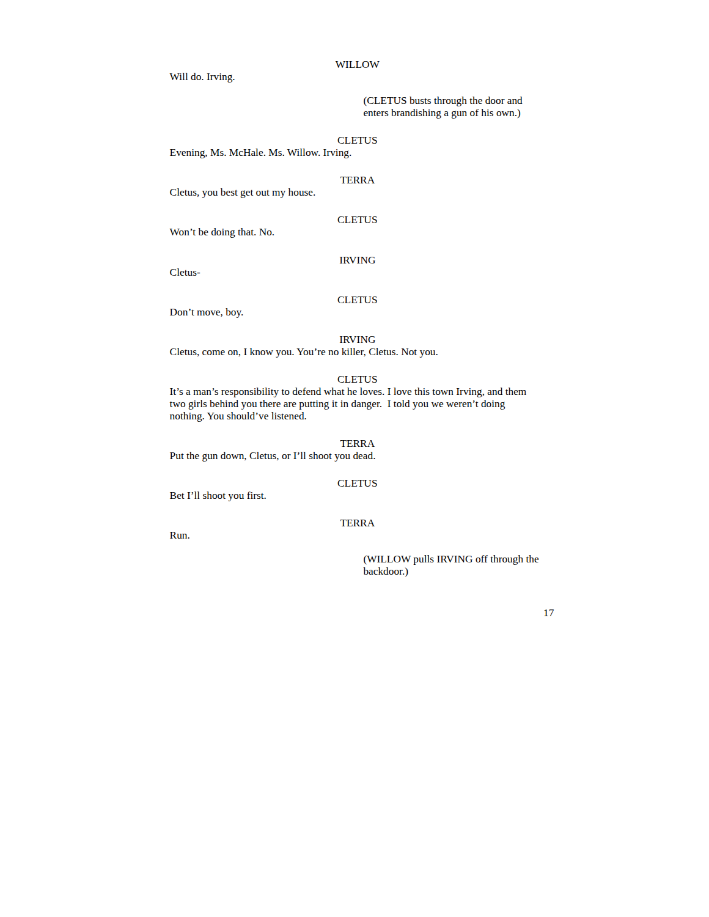WILLOW
Will do. Irving.
(CLETUS busts through the door and enters brandishing a gun of his own.)
CLETUS
Evening, Ms. McHale. Ms. Willow. Irving.
TERRA
Cletus, you best get out my house.
CLETUS
Won’t be doing that. No.
IRVING
Cletus-
CLETUS
Don’t move, boy.
IRVING
Cletus, come on, I know you. You’re no killer, Cletus. Not you.
CLETUS
It’s a man’s responsibility to defend what he loves. I love this town Irving, and them two girls behind you there are putting it in danger. I told you we weren’t doing nothing. You should’ve listened.
TERRA
Put the gun down, Cletus, or I’ll shoot you dead.
CLETUS
Bet I’ll shoot you first.
TERRA
Run.
(WILLOW pulls IRVING off through the backdoor.)
17